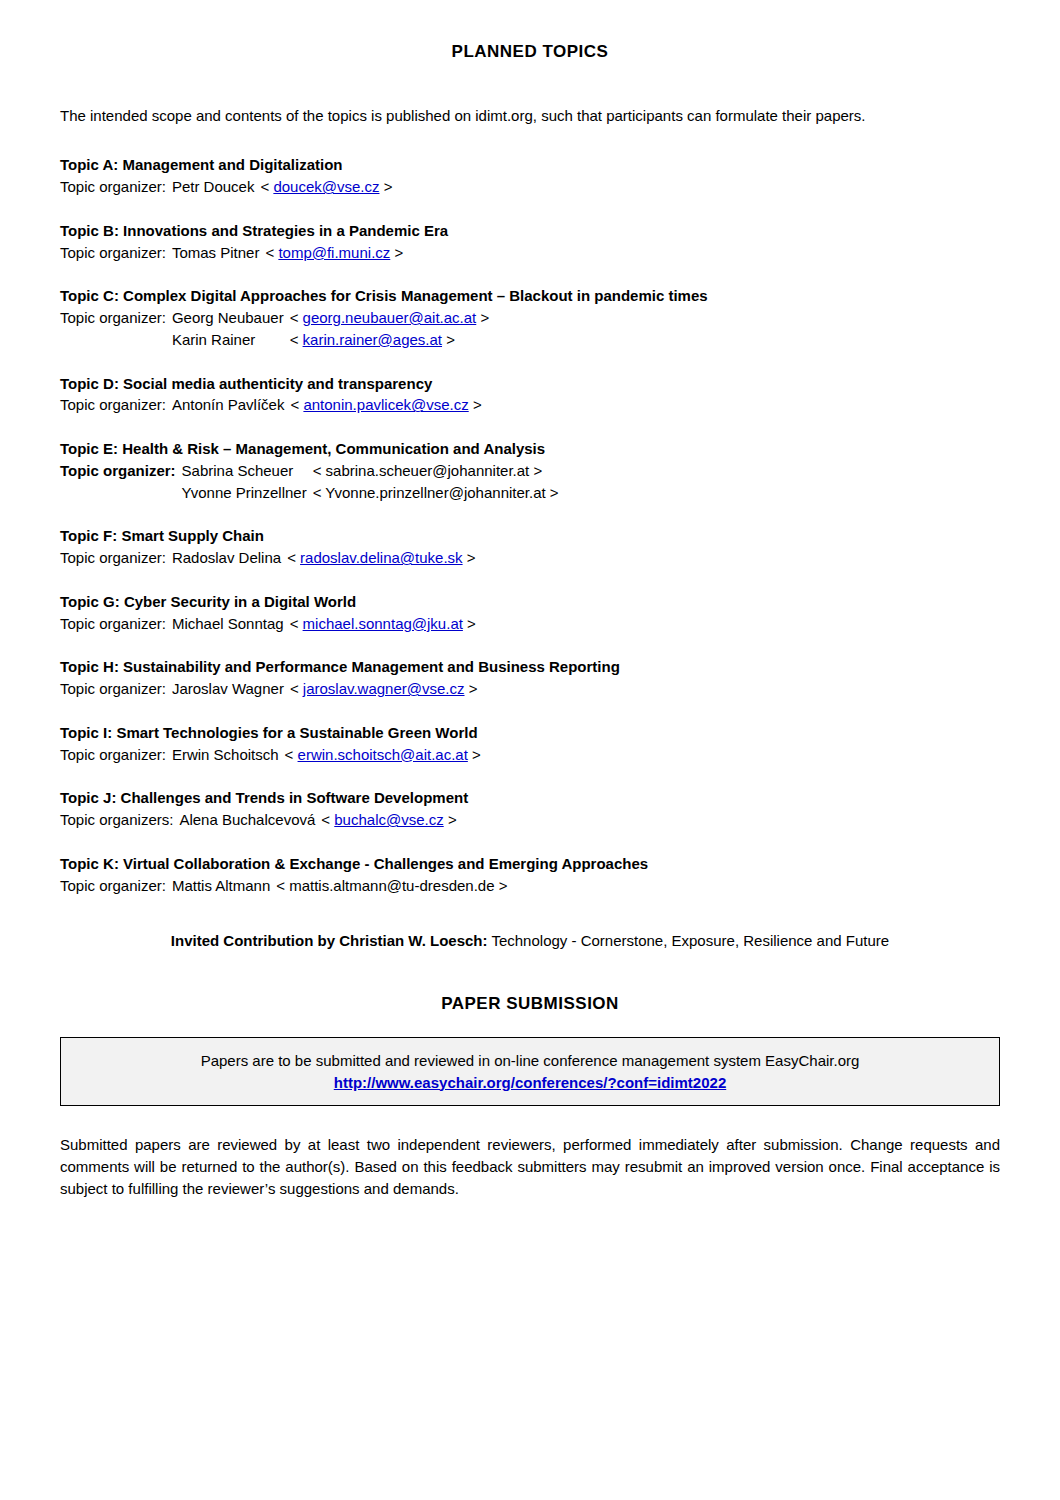PLANNED TOPICS
The intended scope and contents of the topics is published on idimt.org, such that participants can formulate their papers.
Topic A: Management and Digitalization
| Topic organizer: | Petr Doucek | < doucek@vse.cz > |
Topic B: Innovations and Strategies in a Pandemic Era
| Topic organizer: | Tomas Pitner | < tomp@fi.muni.cz > |
Topic C: Complex Digital Approaches for Crisis Management – Blackout in pandemic times
| Topic organizer: | Georg Neubauer | < georg.neubauer@ait.ac.at > |
| | Karin Rainer | < karin.rainer@ages.at > |
Topic D: Social media authenticity and transparency
| Topic organizer: | Antonín Pavlíček | < antonin.pavlicek@vse.cz > |
Topic E: Health & Risk – Management, Communication and Analysis
| Topic organizer: | Sabrina Scheuer | < sabrina.scheuer@johanniter.at > |
| | Yvonne Prinzellner | < Yvonne.prinzellner@johanniter.at > |
Topic F: Smart Supply Chain
| Topic organizer: | Radoslav Delina | < radoslav.delina@tuke.sk > |
Topic G: Cyber Security in a Digital World
| Topic organizer: | Michael Sonntag | < michael.sonntag@jku.at > |
Topic H: Sustainability and Performance Management and Business Reporting
| Topic organizer: | Jaroslav Wagner | < jaroslav.wagner@vse.cz > |
Topic I: Smart Technologies for a Sustainable Green World
| Topic organizer: | Erwin Schoitsch | < erwin.schoitsch@ait.ac.at > |
Topic J: Challenges and Trends in Software Development
| Topic organizers: | Alena Buchalcevová | < buchalc@vse.cz > |
Topic K: Virtual Collaboration & Exchange - Challenges and Emerging Approaches
| Topic organizer: | Mattis Altmann | < mattis.altmann@tu-dresden.de > |
Invited Contribution by Christian W. Loesch: Technology - Cornerstone, Exposure, Resilience and Future
PAPER SUBMISSION
Papers are to be submitted and reviewed in on-line conference management system EasyChair.org
http://www.easychair.org/conferences/?conf=idimt2022
Submitted papers are reviewed by at least two independent reviewers, performed immediately after submission. Change requests and comments will be returned to the author(s). Based on this feedback submitters may resubmit an improved version once. Final acceptance is subject to fulfilling the reviewer’s suggestions and demands.